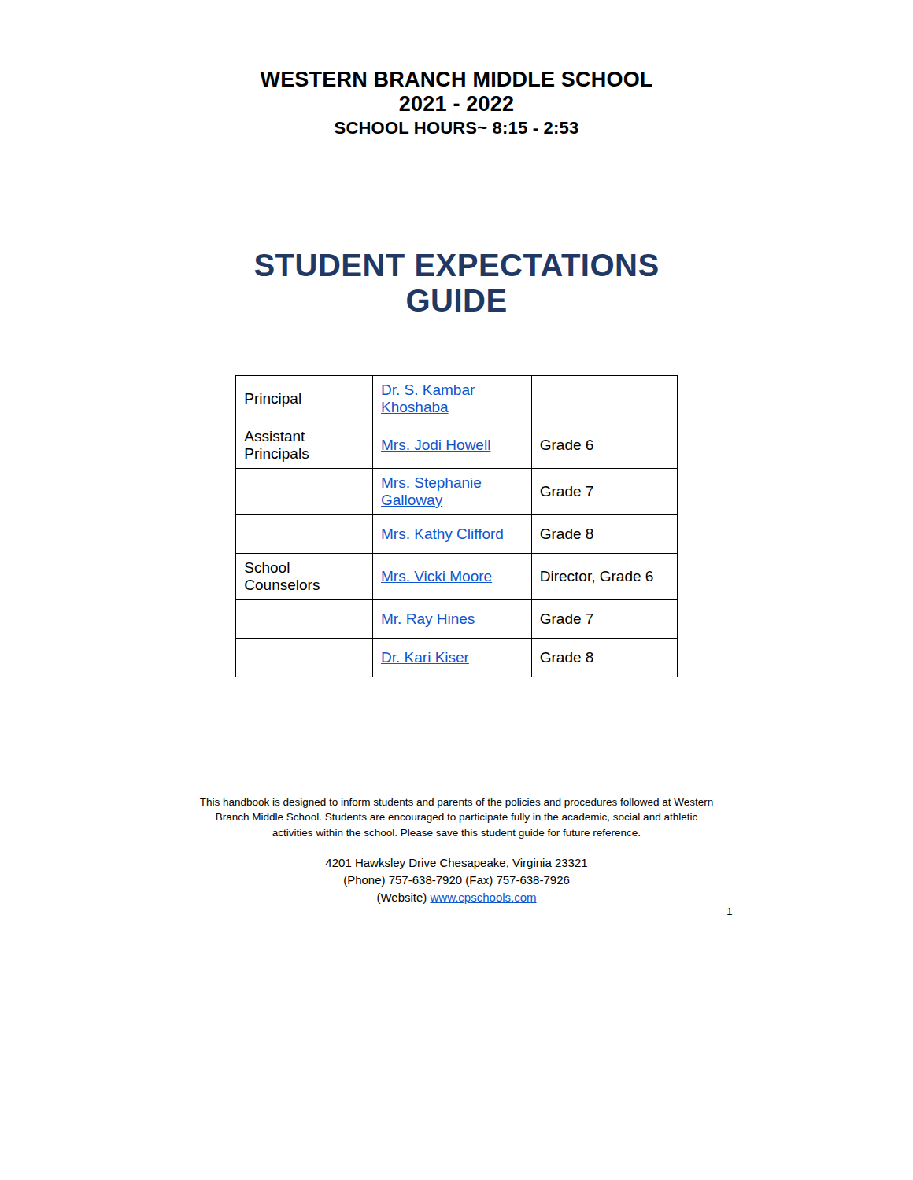WESTERN BRANCH MIDDLE SCHOOL
2021 - 2022 SCHOOL HOURS~ 8:15 - 2:53
STUDENT EXPECTATIONS GUIDE
| Principal | Dr. S. Kambar Khoshaba | |
| Assistant Principals | Mrs. Jodi Howell | Grade 6 |
| | Mrs. Stephanie Galloway | Grade 7 |
| | Mrs. Kathy Clifford | Grade 8 |
| School Counselors | Mrs. Vicki Moore | Director, Grade 6 |
| | Mr. Ray Hines | Grade 7 |
| | Dr. Kari Kiser | Grade 8 |
This handbook is designed to inform students and parents of the policies and procedures followed at Western Branch Middle School. Students are encouraged to participate fully in the academic, social and athletic activities within the school. Please save this student guide for future reference.
4201 Hawksley Drive Chesapeake, Virginia 23321
(Phone) 757-638-7920 (Fax) 757-638-7926
(Website) www.cpschools.com
1